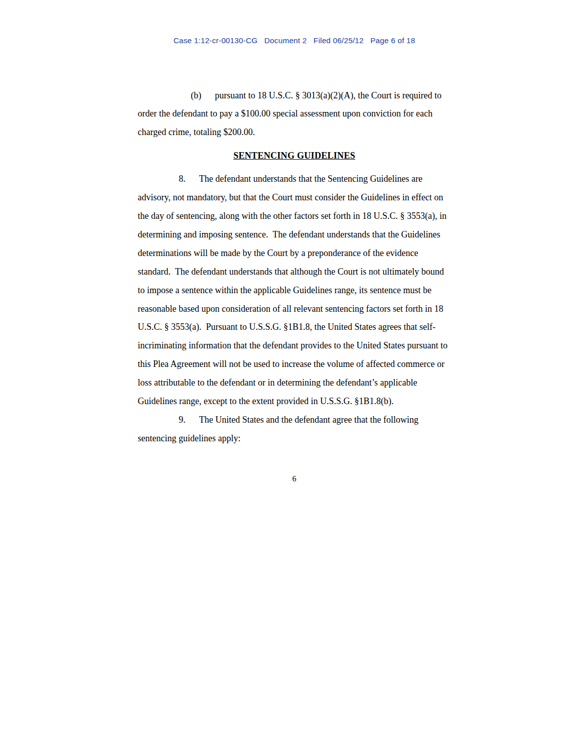Case 1:12-cr-00130-CG Document 2 Filed 06/25/12 Page 6 of 18
(b) pursuant to 18 U.S.C. § 3013(a)(2)(A), the Court is required to order the defendant to pay a $100.00 special assessment upon conviction for each charged crime, totaling $200.00.
SENTENCING GUIDELINES
8. The defendant understands that the Sentencing Guidelines are advisory, not mandatory, but that the Court must consider the Guidelines in effect on the day of sentencing, along with the other factors set forth in 18 U.S.C. § 3553(a), in determining and imposing sentence. The defendant understands that the Guidelines determinations will be made by the Court by a preponderance of the evidence standard. The defendant understands that although the Court is not ultimately bound to impose a sentence within the applicable Guidelines range, its sentence must be reasonable based upon consideration of all relevant sentencing factors set forth in 18 U.S.C. § 3553(a). Pursuant to U.S.S.G. §1B1.8, the United States agrees that self-incriminating information that the defendant provides to the United States pursuant to this Plea Agreement will not be used to increase the volume of affected commerce or loss attributable to the defendant or in determining the defendant’s applicable Guidelines range, except to the extent provided in U.S.S.G. §1B1.8(b).
9. The United States and the defendant agree that the following sentencing guidelines apply:
6